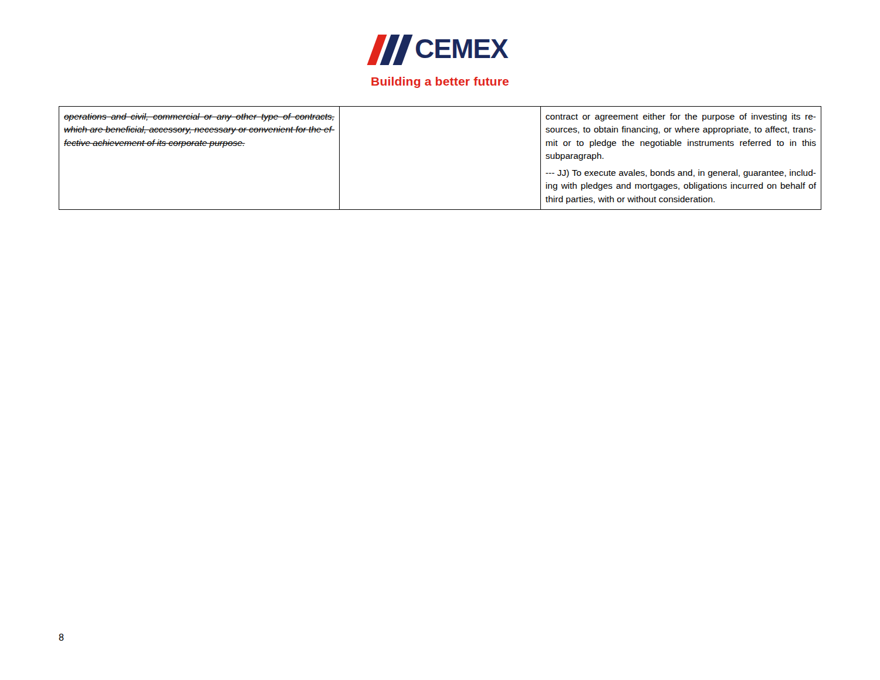CEMEX
Building a better future
| operations and civil, commercial or any other type of contracts, which are beneficial, accessory, necessary or convenient for the effective achievement of its corporate purpose. | | contract or agreement either for the purpose of investing its resources, to obtain financing, or where appropriate, to affect, transmit or to pledge the negotiable instruments referred to in this subparagraph. --- JJ) To execute avales, bonds and, in general, guarantee, including with pledges and mortgages, obligations incurred on behalf of third parties, with or without consideration. |
8